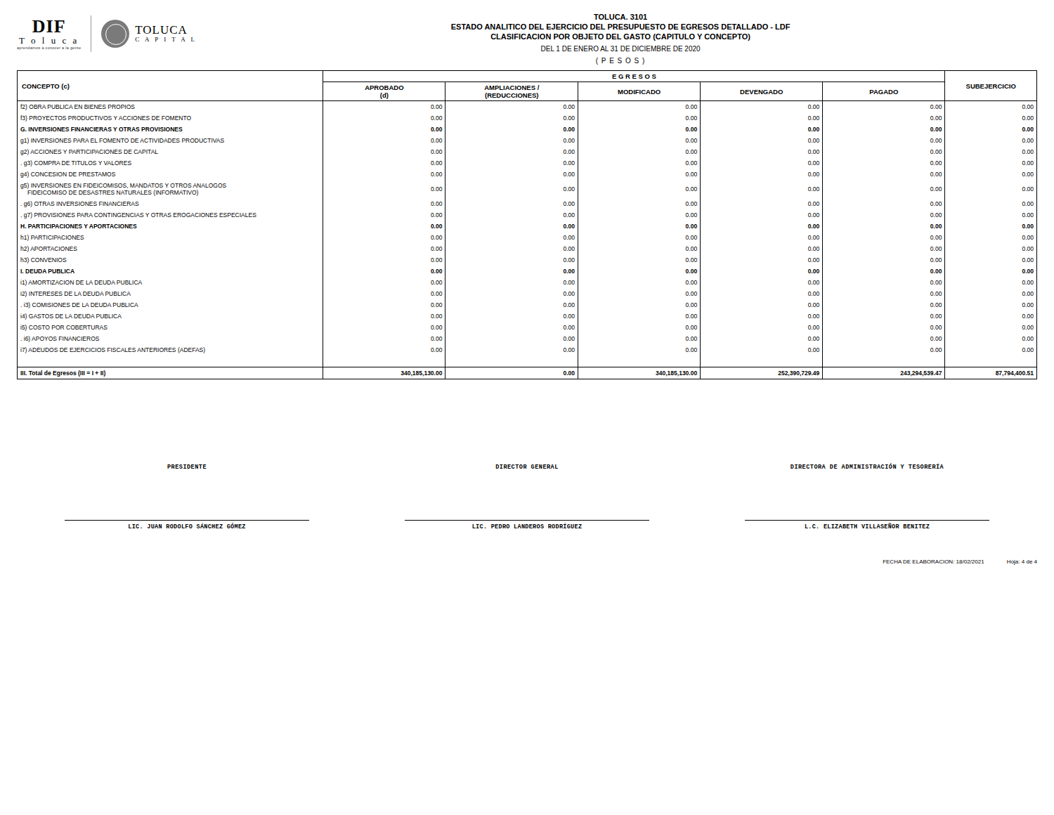DIF
T o l u c a
aprendamos a conocer a la gente
TOLUCA
C A P I T A L
TOLUCA. 3101
ESTADO ANALITICO DEL EJERCICIO DEL PRESUPUESTO DE EGRESOS DETALLADO - LDF
CLASIFICACION POR OBJETO DEL GASTO (CAPITULO Y CONCEPTO)
DEL 1 DE ENERO AL 31 DE DICIEMBRE DE 2020
( P E S O S )
| CONCEPTO (c) | E G R E S O S | SUBEJERCICIO |
| --- | --- | --- |
| APROBADO (d) | AMPLIACIONES / (REDUCCIONES) | MODIFICADO | DEVENGADO | PAGADO |
| f2) OBRA PUBLICA EN BIENES PROPIOS | 0.00 | 0.00 | 0.00 | 0.00 | 0.00 | 0.00 |
| f3) PROYECTOS PRODUCTIVOS Y ACCIONES DE FOMENTO | 0.00 | 0.00 | 0.00 | 0.00 | 0.00 | 0.00 |
| G. INVERSIONES FINANCIERAS Y OTRAS PROVISIONES | 0.00 | 0.00 | 0.00 | 0.00 | 0.00 | 0.00 |
| g1) INVERSIONES PARA EL FOMENTO DE ACTIVIDADES PRODUCTIVAS | 0.00 | 0.00 | 0.00 | 0.00 | 0.00 | 0.00 |
| g2) ACCIONES Y PARTICIPACIONES DE CAPITAL | 0.00 | 0.00 | 0.00 | 0.00 | 0.00 | 0.00 |
| . g3) COMPRA DE TITULOS Y VALORES | 0.00 | 0.00 | 0.00 | 0.00 | 0.00 | 0.00 |
| g4) CONCESION DE PRESTAMOS | 0.00 | 0.00 | 0.00 | 0.00 | 0.00 | 0.00 |
| g5) INVERSIONES EN FIDEICOMISOS, MANDATOS Y OTROS ANALOGOS FIDEICOMISO DE DESASTRES NATURALES (INFORMATIVO) | 0.00 | 0.00 | 0.00 | 0.00 | 0.00 | 0.00 |
| . g6) OTRAS INVERSIONES FINANCIERAS | 0.00 | 0.00 | 0.00 | 0.00 | 0.00 | 0.00 |
| . g7) PROVISIONES PARA CONTINGENCIAS Y OTRAS EROGACIONES ESPECIALES | 0.00 | 0.00 | 0.00 | 0.00 | 0.00 | 0.00 |
| H. PARTICIPACIONES Y APORTACIONES | 0.00 | 0.00 | 0.00 | 0.00 | 0.00 | 0.00 |
| h1) PARTICIPACIONES | 0.00 | 0.00 | 0.00 | 0.00 | 0.00 | 0.00 |
| h2) APORTACIONES | 0.00 | 0.00 | 0.00 | 0.00 | 0.00 | 0.00 |
| h3) CONVENIOS | 0.00 | 0.00 | 0.00 | 0.00 | 0.00 | 0.00 |
| I. DEUDA PUBLICA | 0.00 | 0.00 | 0.00 | 0.00 | 0.00 | 0.00 |
| i1) AMORTIZACION DE LA DEUDA PUBLICA | 0.00 | 0.00 | 0.00 | 0.00 | 0.00 | 0.00 |
| i2) INTERESES DE LA DEUDA PUBLICA | 0.00 | 0.00 | 0.00 | 0.00 | 0.00 | 0.00 |
| . i3) COMISIONES DE LA DEUDA PUBLICA | 0.00 | 0.00 | 0.00 | 0.00 | 0.00 | 0.00 |
| i4) GASTOS DE LA DEUDA PUBLICA | 0.00 | 0.00 | 0.00 | 0.00 | 0.00 | 0.00 |
| i5) COSTO POR COBERTURAS | 0.00 | 0.00 | 0.00 | 0.00 | 0.00 | 0.00 |
| . i6) APOYOS FINANCIEROS | 0.00 | 0.00 | 0.00 | 0.00 | 0.00 | 0.00 |
| i7) ADEUDOS DE EJERCICIOS FISCALES ANTERIORES (ADEFAS) | 0.00 | 0.00 | 0.00 | 0.00 | 0.00 | 0.00 |
| III. Total de Egresos (III = I + II) | 340,185,130.00 | 0.00 | 340,185,130.00 | 252,390,729.49 | 243,294,539.47 | 87,794,400.51 |
PRESIDENTE
LIC. JUAN RODOLFO SÁNCHEZ GÓMEZ
DIRECTOR GENERAL
LIC. PEDRO LANDEROS RODRÍGUEZ
DIRECTORA DE ADMINISTRACIÓN Y TESORERÍA
L.C. ELIZABETH VILLASEÑOR BENITEZ
FECHA DE ELABORACION: 18/02/2021 Hoja: 4 de 4